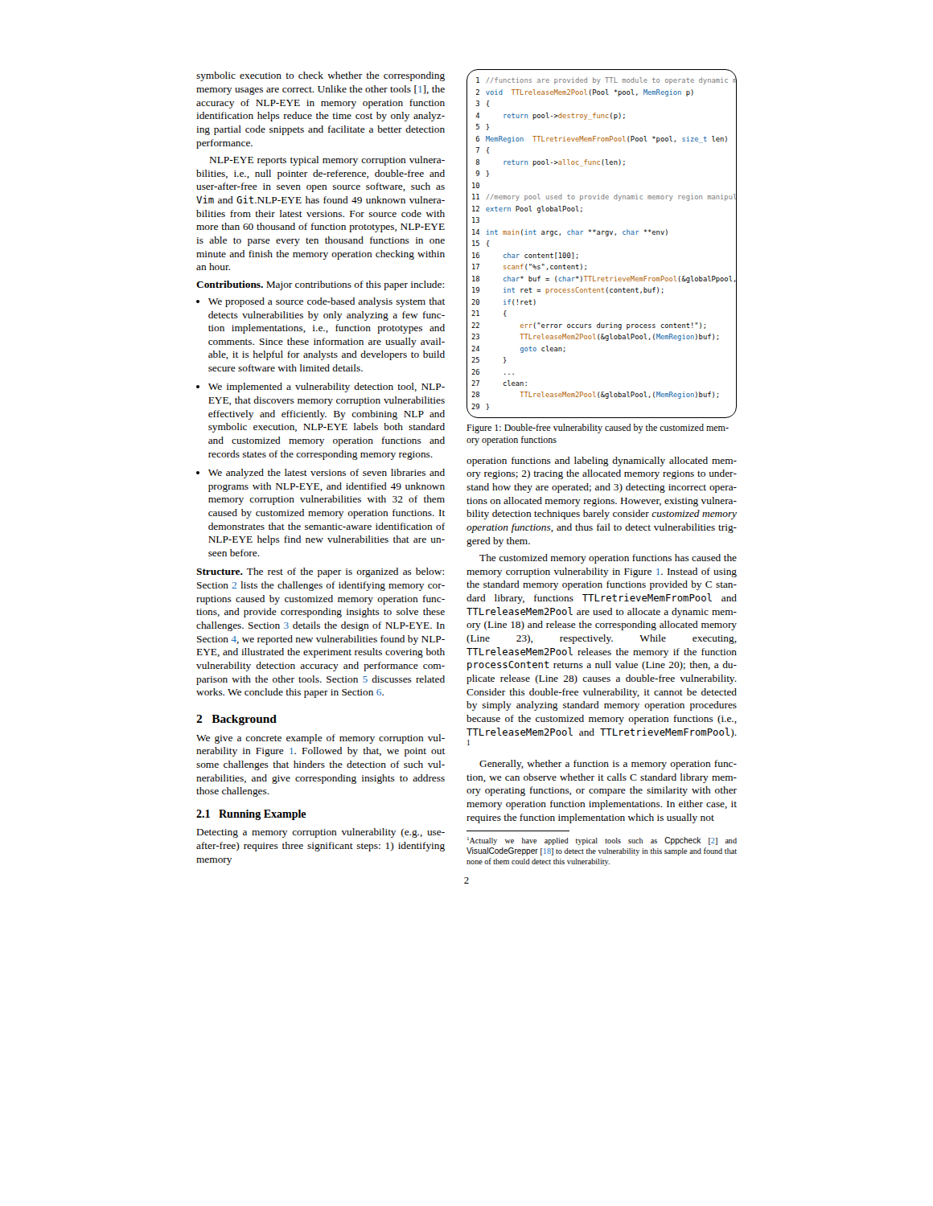symbolic execution to check whether the corresponding memory usages are correct. Unlike the other tools [1], the accuracy of NLP-EYE in memory operation function identification helps reduce the time cost by only analyzing partial code snippets and facilitate a better detection performance.
NLP-EYE reports typical memory corruption vulnerabilities, i.e., null pointer de-reference, double-free and user-after-free in seven open source software, such as Vim and Git.NLP-EYE has found 49 unknown vulnerabilities from their latest versions. For source code with more than 60 thousand of function prototypes, NLP-EYE is able to parse every ten thousand functions in one minute and finish the memory operation checking within an hour.
Contributions. Major contributions of this paper include:
We proposed a source code-based analysis system that detects vulnerabilities by only analyzing a few function implementations, i.e., function prototypes and comments. Since these information are usually available, it is helpful for analysts and developers to build secure software with limited details.
We implemented a vulnerability detection tool, NLP-EYE, that discovers memory corruption vulnerabilities effectively and efficiently. By combining NLP and symbolic execution, NLP-EYE labels both standard and customized memory operation functions and records states of the corresponding memory regions.
We analyzed the latest versions of seven libraries and programs with NLP-EYE, and identified 49 unknown memory corruption vulnerabilities with 32 of them caused by customized memory operation functions. It demonstrates that the semantic-aware identification of NLP-EYE helps find new vulnerabilities that are unseen before.
Structure. The rest of the paper is organized as below: Section 2 lists the challenges of identifying memory corruptions caused by customized memory operation functions, and provide corresponding insights to solve these challenges. Section 3 details the design of NLP-EYE. In Section 4, we reported new vulnerabilities found by NLP-EYE, and illustrated the experiment results covering both vulnerability detection accuracy and performance comparison with the other tools. Section 5 discusses related works. We conclude this paper in Section 6.
2 Background
We give a concrete example of memory corruption vulnerability in Figure 1. Followed by that, we point out some challenges that hinders the detection of such vulnerabilities, and give corresponding insights to address those challenges.
2.1 Running Example
Detecting a memory corruption vulnerability (e.g., use-after-free) requires three significant steps: 1) identifying memory
| 1 | //functions are provided by TTL module to operate dynamic memory |
| 2 | void TTLreleaseMem2Pool (Pool *pool, MemRegion p) |
| 3 | { |
| 4 | return pool-> destroy_func (p); |
| 5 | } |
| 6 | MemRegion TTLretrieveMemFromPool (Pool *pool, size_t len) |
| 7 | { |
| 8 | return pool-> alloc_func (len); |
| 9 | } |
| 10 | |
| 11 | //memory pool used to provide dynamic memory region manipulation |
| 12 | extern Pool globalPool; |
| 13 | |
| 14 | int main ( int argc, char **argv, char **env) |
| 15 | { |
| 16 | char content[100]; |
| 17 | scanf ( "%s" ,content); |
| 18 | char * buf = ( char *) TTLretrieveMemFromPool (&globalPpool,1000); |
| 19 | int ret = processContent (content,buf); |
| 20 | if (!ret) |
| 21 | { |
| 22 | err ( "error occurs during process content!" ); |
| 23 | TTLreleaseMem2Pool (&globalPool,( MemRegion )buf); |
| 24 | goto clean; |
| 25 | } |
| 26 | ... |
| 27 | clean: |
| 28 | TTLreleaseMem2Pool (&globalPool,( MemRegion )buf); |
| 29 | } |
Figure 1: Double-free vulnerability caused by the customized memory operation functions
operation functions and labeling dynamically allocated memory regions; 2) tracing the allocated memory regions to understand how they are operated; and 3) detecting incorrect operations on allocated memory regions. However, existing vulnerability detection techniques barely consider customized memory operation functions, and thus fail to detect vulnerabilities triggered by them.
The customized memory operation functions has caused the memory corruption vulnerability in Figure 1. Instead of using the standard memory operation functions provided by C standard library, functions TTLretrieveMemFromPool and TTLreleaseMem2Pool are used to allocate a dynamic memory (Line 18) and release the corresponding allocated memory (Line 23), respectively. While executing, TTLreleaseMem2Pool releases the memory if the function processContent returns a null value (Line 20); then, a duplicate release (Line 28) causes a double-free vulnerability. Consider this double-free vulnerability, it cannot be detected by simply analyzing standard memory operation procedures because of the customized memory operation functions (i.e., TTLreleaseMem2Pool and TTLretrieveMemFromPool). 1
Generally, whether a function is a memory operation function, we can observe whether it calls C standard library memory operating functions, or compare the similarity with other memory operation function implementations. In either case, it requires the function implementation which is usually not
1Actually we have applied typical tools such as Cppcheck [2] and VisualCodeGrepper [18] to detect the vulnerability in this sample and found that none of them could detect this vulnerability.
2